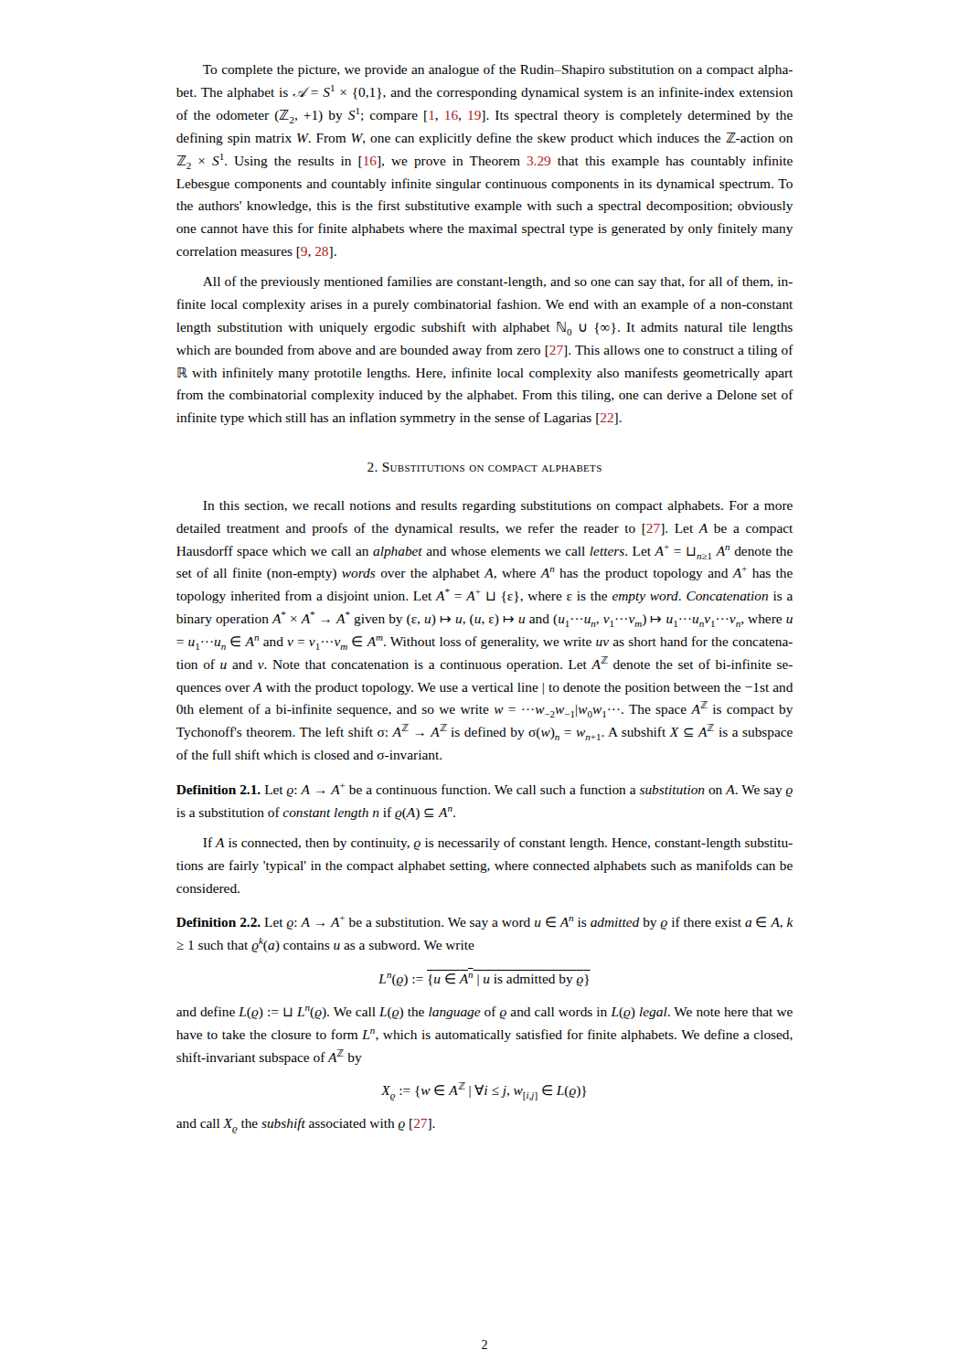To complete the picture, we provide an analogue of the Rudin–Shapiro substitution on a compact alphabet. The alphabet is 𝒜 = S1 × {0,1}, and the corresponding dynamical system is an infinite-index extension of the odometer (ℤ2, +1) by S1; compare [1, 16, 19]. Its spectral theory is completely determined by the defining spin matrix W. From W, one can explicitly define the skew product which induces the ℤ-action on ℤ2 × S1. Using the results in [16], we prove in Theorem 3.29 that this example has countably infinite Lebesgue components and countably infinite singular continuous components in its dynamical spectrum. To the authors' knowledge, this is the first substitutive example with such a spectral decomposition; obviously one cannot have this for finite alphabets where the maximal spectral type is generated by only finitely many correlation measures [9, 28].
All of the previously mentioned families are constant-length, and so one can say that, for all of them, infinite local complexity arises in a purely combinatorial fashion. We end with an example of a non-constant length substitution with uniquely ergodic subshift with alphabet ℕ0 ∪ {∞}. It admits natural tile lengths which are bounded from above and are bounded away from zero [27]. This allows one to construct a tiling of ℝ with infinitely many prototile lengths. Here, infinite local complexity also manifests geometrically apart from the combinatorial complexity induced by the alphabet. From this tiling, one can derive a Delone set of infinite type which still has an inflation symmetry in the sense of Lagarias [22].
2. Substitutions on compact alphabets
In this section, we recall notions and results regarding substitutions on compact alphabets. For a more detailed treatment and proofs of the dynamical results, we refer the reader to [27]. Let A be a compact Hausdorff space which we call an alphabet and whose elements we call letters. Let A+ = ⊔n≥1 An denote the set of all finite (non-empty) words over the alphabet A, where An has the product topology and A+ has the topology inherited from a disjoint union. Let A* = A+ ⊔ {ε}, where ε is the empty word. Concatenation is a binary operation A* × A* → A* given by (ε, u) ↦ u, (u, ε) ↦ u and (u1···un, v1···vm) ↦ u1···unv1···vn, where u = u1···un ∈ An and v = v1···vm ∈ Am. Without loss of generality, we write uv as short hand for the concatenation of u and v. Note that concatenation is a continuous operation. Let Aℤ denote the set of bi-infinite sequences over A with the product topology. We use a vertical line | to denote the position between the −1st and 0th element of a bi-infinite sequence, and so we write w = ···w−2w−1|w0w1···. The space Aℤ is compact by Tychonoff's theorem. The left shift σ: Aℤ → Aℤ is defined by σ(w)n = wn+1. A subshift X ⊆ Aℤ is a subspace of the full shift which is closed and σ-invariant.
Definition 2.1. Let ϱ: A → A+ be a continuous function. We call such a function a substitution on A. We say ϱ is a substitution of constant length n if ϱ(A) ⊆ An.
If A is connected, then by continuity, ϱ is necessarily of constant length. Hence, constant-length substitutions are fairly 'typical' in the compact alphabet setting, where connected alphabets such as manifolds can be considered.
Definition 2.2. Let ϱ: A → A+ be a substitution. We say a word u ∈ An is admitted by ϱ if there exist a ∈ A, k ≥ 1 such that ϱk(a) contains u as a subword. We write
Ln(ϱ) := {u ∈ An | u is admitted by ϱ}
and define L(ϱ) := ⊔ Ln(ϱ). We call L(ϱ) the language of ϱ and call words in L(ϱ) legal. We note here that we have to take the closure to form Ln, which is automatically satisfied for finite alphabets. We define a closed, shift-invariant subspace of Aℤ by
Xϱ := {w ∈ Aℤ | ∀i ≤ j, w[i,j] ∈ L(ϱ)}
and call Xϱ the subshift associated with ϱ [27].
2